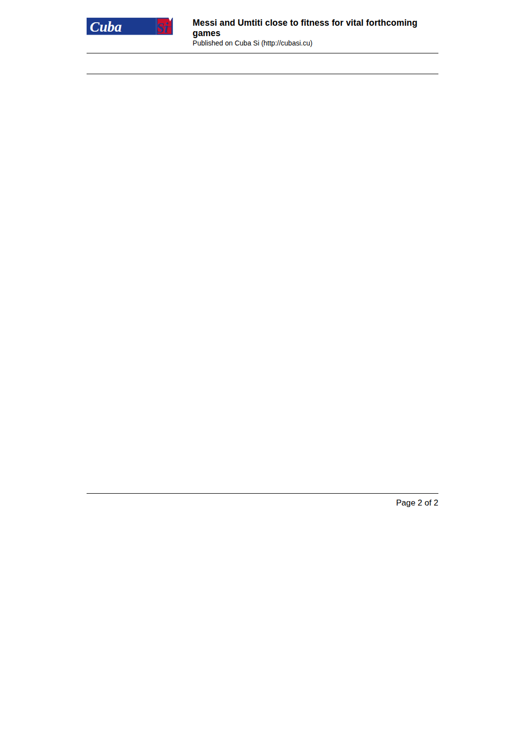Cuba Si
Messi and Umtiti close to fitness for vital forthcoming games
Published on Cuba Si (http://cubasi.cu)
Page 2 of 2